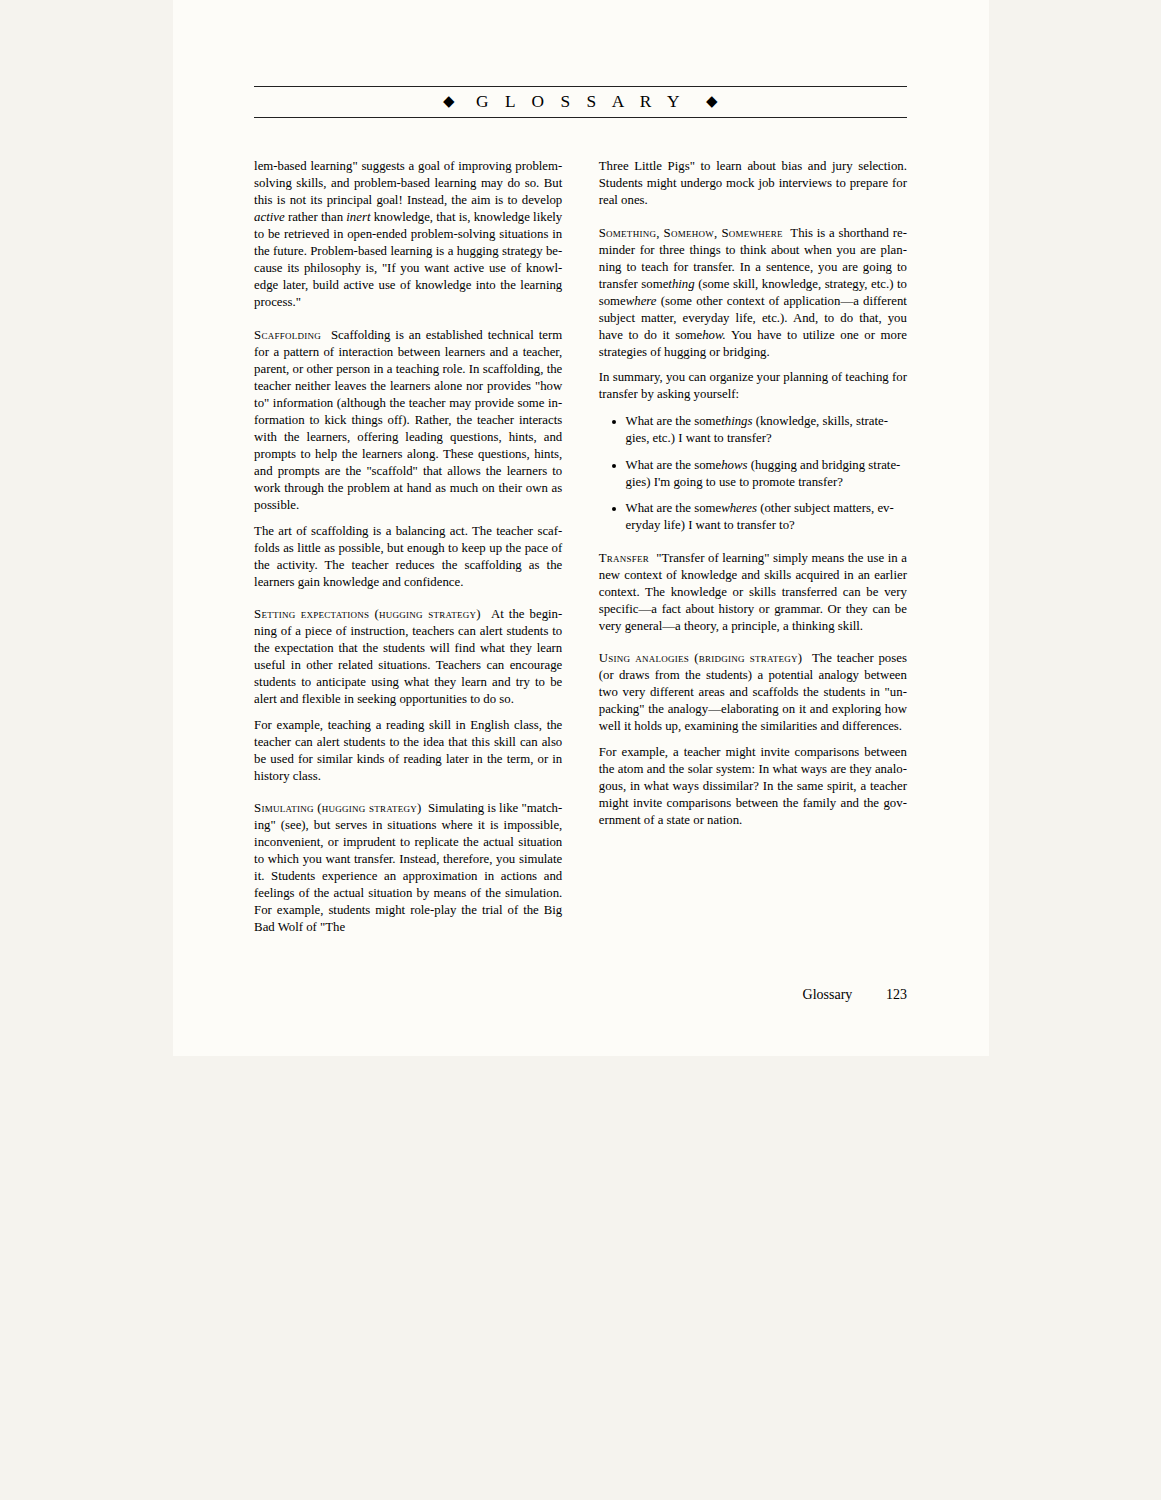◆ G L O S S A R Y ◆
lem-based learning" suggests a goal of improving problem-solving skills, and problem-based learning may do so. But this is not its principal goal! Instead, the aim is to develop active rather than inert knowledge, that is, knowledge likely to be retrieved in open-ended problem-solving situations in the future. Problem-based learning is a hugging strategy because its philosophy is, "If you want active use of knowledge later, build active use of knowledge into the learning process."
Scaffolding Scaffolding is an established technical term for a pattern of interaction between learners and a teacher, parent, or other person in a teaching role. In scaffolding, the teacher neither leaves the learners alone nor provides "how to" information (although the teacher may provide some information to kick things off). Rather, the teacher interacts with the learners, offering leading questions, hints, and prompts to help the learners along. These questions, hints, and prompts are the "scaffold" that allows the learners to work through the problem at hand as much on their own as possible.
The art of scaffolding is a balancing act. The teacher scaffolds as little as possible, but enough to keep up the pace of the activity. The teacher reduces the scaffolding as the learners gain knowledge and confidence.
Setting expectations (hugging strategy) At the beginning of a piece of instruction, teachers can alert students to the expectation that the students will find what they learn useful in other related situations. Teachers can encourage students to anticipate using what they learn and try to be alert and flexible in seeking opportunities to do so.
For example, teaching a reading skill in English class, the teacher can alert students to the idea that this skill can also be used for similar kinds of reading later in the term, or in history class.
Simulating (hugging strategy) Simulating is like "matching" (see), but serves in situations where it is impossible, inconvenient, or imprudent to replicate the actual situation to which you want transfer. Instead, therefore, you simulate it. Students experience an approximation in actions and feelings of the actual situation by means of the simulation. For example, students might role-play the trial of the Big Bad Wolf of "The
Three Little Pigs" to learn about bias and jury selection. Students might undergo mock job interviews to prepare for real ones.
Something, Somehow, Somewhere This is a shorthand reminder for three things to think about when you are planning to teach for transfer. In a sentence, you are going to transfer something (some skill, knowledge, strategy, etc.) to somewhere (some other context of application—a different subject matter, everyday life, etc.). And, to do that, you have to do it somehow. You have to utilize one or more strategies of hugging or bridging.
In summary, you can organize your planning of teaching for transfer by asking yourself:
What are the somethings (knowledge, skills, strategies, etc.) I want to transfer?
What are the somehows (hugging and bridging strategies) I'm going to use to promote transfer?
What are the somewheres (other subject matters, everyday life) I want to transfer to?
Transfer "Transfer of learning" simply means the use in a new context of knowledge and skills acquired in an earlier context. The knowledge or skills transferred can be very specific—a fact about history or grammar. Or they can be very general—a theory, a principle, a thinking skill.
Using analogies (bridging strategy) The teacher poses (or draws from the students) a potential analogy between two very different areas and scaffolds the students in "unpacking" the analogy—elaborating on it and exploring how well it holds up, examining the similarities and differences.
For example, a teacher might invite comparisons between the atom and the solar system: In what ways are they analogous, in what ways dissimilar? In the same spirit, a teacher might invite comparisons between the family and the government of a state or nation.
Glossary123